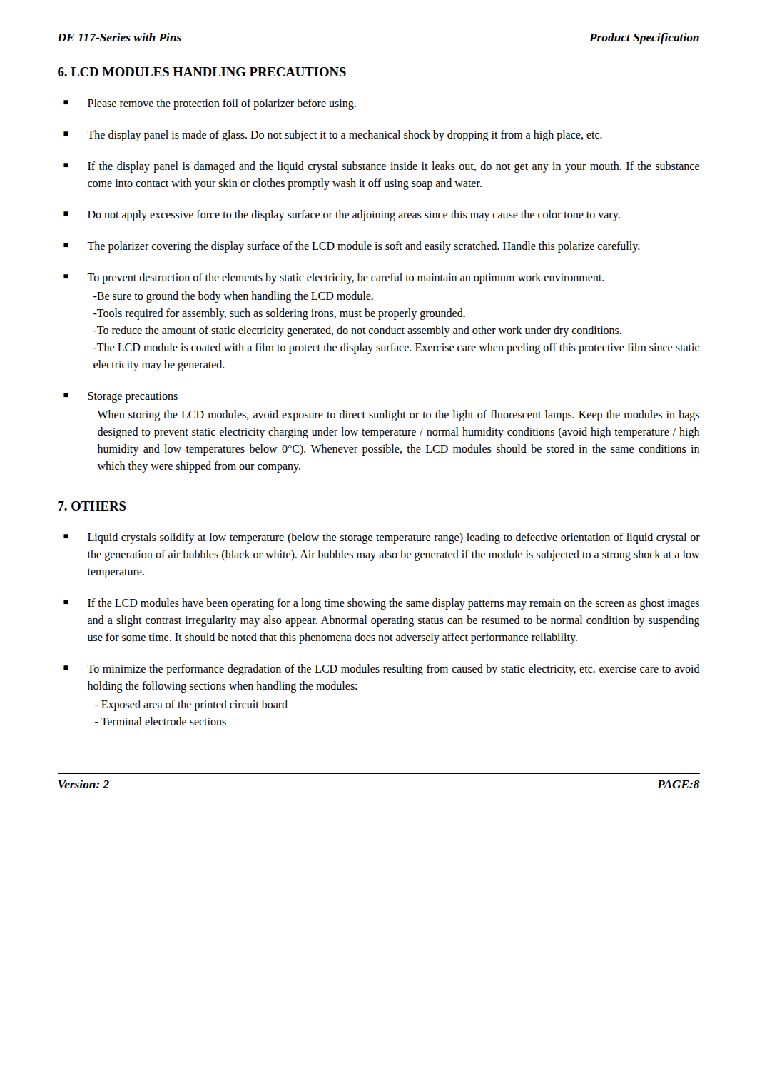DE 117-Series with Pins Product Specification
6. LCD MODULES HANDLING PRECAUTIONS
Please remove the protection foil of polarizer before using.
The display panel is made of glass. Do not subject it to a mechanical shock by dropping it from a high place, etc.
If the display panel is damaged and the liquid crystal substance inside it leaks out, do not get any in your mouth. If the substance come into contact with your skin or clothes promptly wash it off using soap and water.
Do not apply excessive force to the display surface or the adjoining areas since this may cause the color tone to vary.
The polarizer covering the display surface of the LCD module is soft and easily scratched. Handle this polarize carefully.
To prevent destruction of the elements by static electricity, be careful to maintain an optimum work environment.
-Be sure to ground the body when handling the LCD module.
-Tools required for assembly, such as soldering irons, must be properly grounded.
-To reduce the amount of static electricity generated, do not conduct assembly and other work under dry conditions.
-The LCD module is coated with a film to protect the display surface. Exercise care when peeling off this protective film since static electricity may be generated.
Storage precautions
When storing the LCD modules, avoid exposure to direct sunlight or to the light of fluorescent lamps. Keep the modules in bags designed to prevent static electricity charging under low temperature / normal humidity conditions (avoid high temperature / high humidity and low temperatures below 0°C). Whenever possible, the LCD modules should be stored in the same conditions in which they were shipped from our company.
7. OTHERS
Liquid crystals solidify at low temperature (below the storage temperature range) leading to defective orientation of liquid crystal or the generation of air bubbles (black or white). Air bubbles may also be generated if the module is subjected to a strong shock at a low temperature.
If the LCD modules have been operating for a long time showing the same display patterns may remain on the screen as ghost images and a slight contrast irregularity may also appear. Abnormal operating status can be resumed to be normal condition by suspending use for some time. It should be noted that this phenomena does not adversely affect performance reliability.
To minimize the performance degradation of the LCD modules resulting from caused by static electricity, etc. exercise care to avoid holding the following sections when handling the modules:
- Exposed area of the printed circuit board
- Terminal electrode sections
Version: 2 PAGE:8